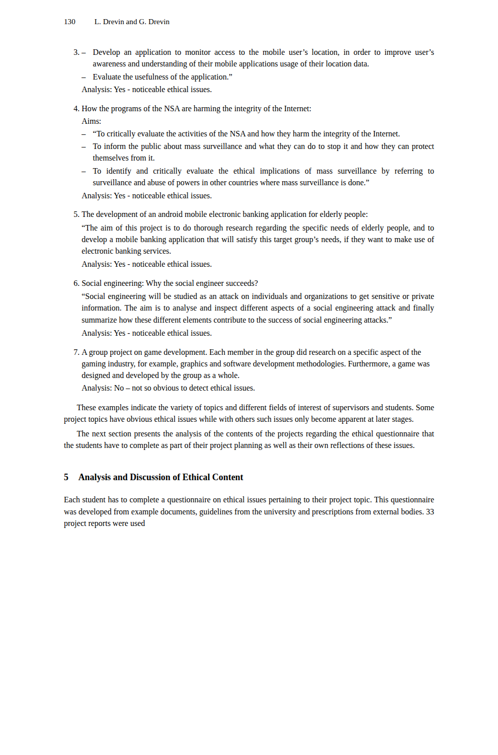130 L. Drevin and G. Drevin
Develop an application to monitor access to the mobile user’s location, in order to improve user’s awareness and understanding of their mobile applications usage of their location data.
Evaluate the usefulness of the application.”
Analysis: Yes - noticeable ethical issues.
How the programs of the NSA are harming the integrity of the Internet:
Aims:
“To critically evaluate the activities of the NSA and how they harm the integrity of the Internet.
To inform the public about mass surveillance and what they can do to stop it and how they can protect themselves from it.
To identify and critically evaluate the ethical implications of mass surveillance by referring to surveillance and abuse of powers in other countries where mass surveillance is done.”
Analysis: Yes - noticeable ethical issues.
The development of an android mobile electronic banking application for elderly people:
“The aim of this project is to do thorough research regarding the specific needs of elderly people, and to develop a mobile banking application that will satisfy this target group’s needs, if they want to make use of electronic banking services.
Analysis: Yes - noticeable ethical issues.
Social engineering: Why the social engineer succeeds?
“Social engineering will be studied as an attack on individuals and organizations to get sensitive or private information. The aim is to analyse and inspect different aspects of a social engineering attack and finally summarize how these different elements contribute to the success of social engineering attacks.”
Analysis: Yes - noticeable ethical issues.
A group project on game development. Each member in the group did research on a specific aspect of the gaming industry, for example, graphics and software development methodologies. Furthermore, a game was designed and developed by the group as a whole.
Analysis: No – not so obvious to detect ethical issues.
These examples indicate the variety of topics and different fields of interest of supervisors and students. Some project topics have obvious ethical issues while with others such issues only become apparent at later stages.
The next section presents the analysis of the contents of the projects regarding the ethical questionnaire that the students have to complete as part of their project planning as well as their own reflections of these issues.
5 Analysis and Discussion of Ethical Content
Each student has to complete a questionnaire on ethical issues pertaining to their project topic. This questionnaire was developed from example documents, guidelines from the university and prescriptions from external bodies. 33 project reports were used